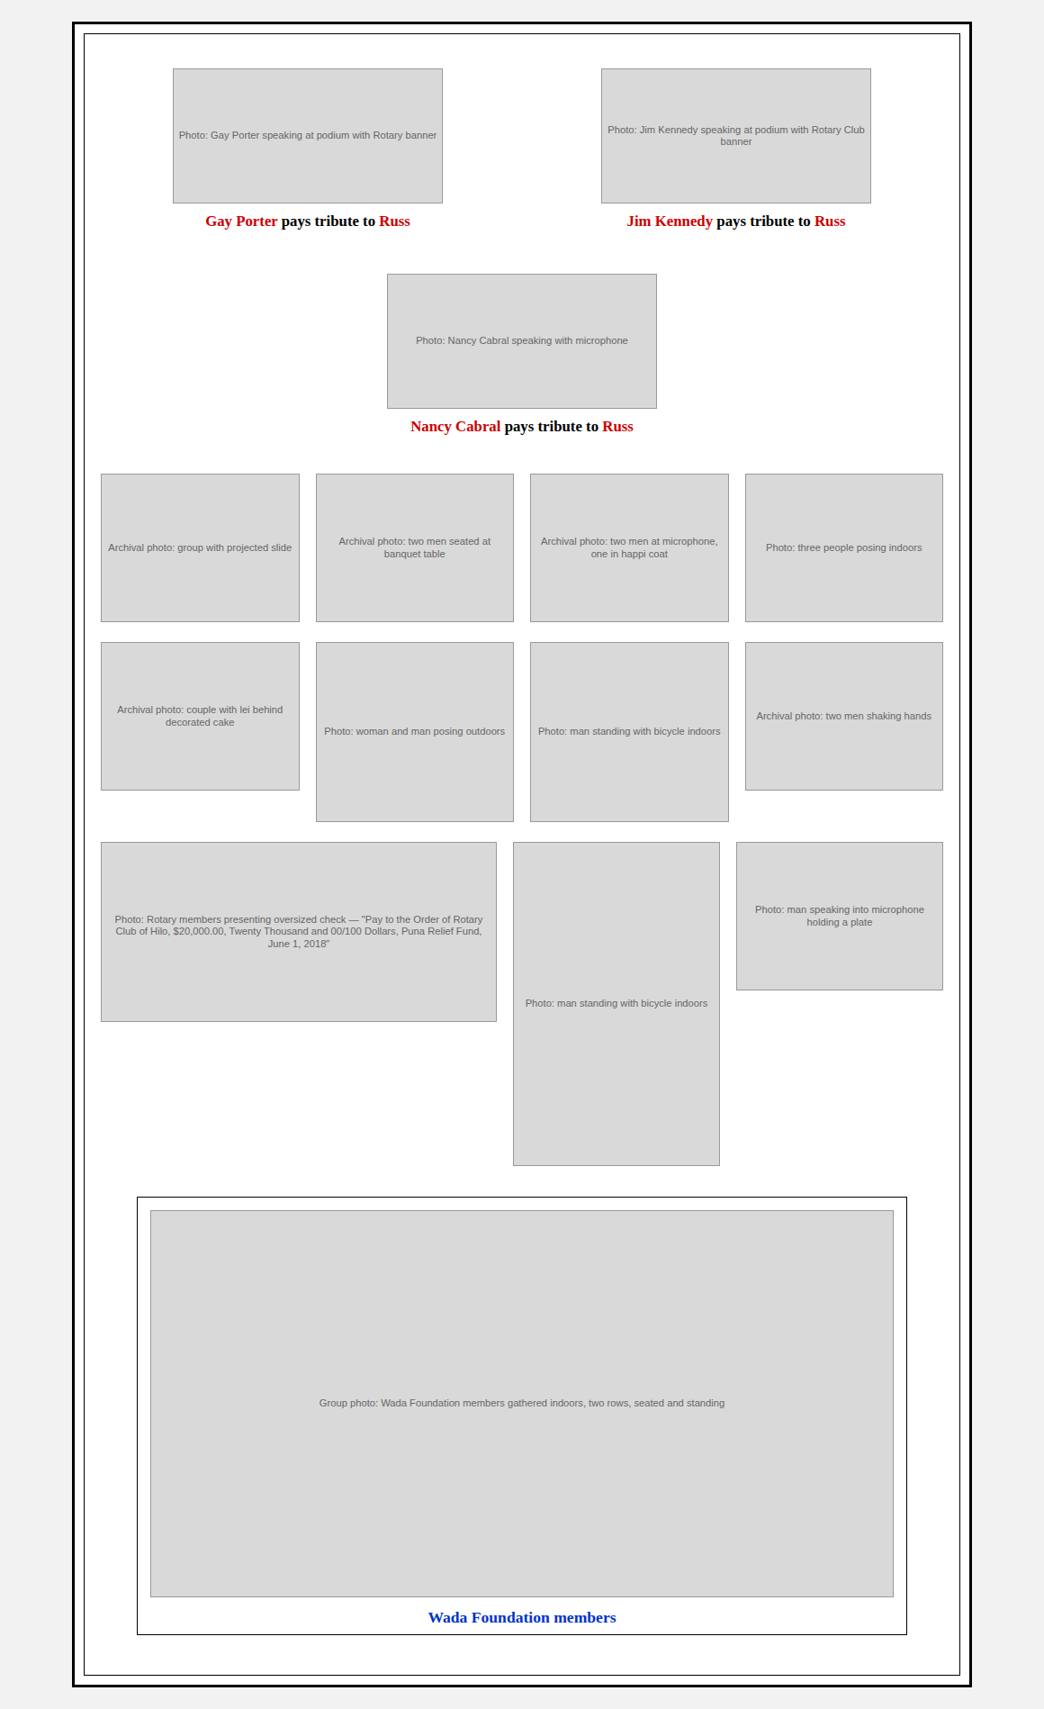Photo: Gay Porter speaking at podium with Rotary banner
Gay Porter pays tribute to Russ
Photo: Jim Kennedy speaking at podium with Rotary Club banner
Jim Kennedy pays tribute to Russ
Photo: Nancy Cabral speaking with microphone
Nancy Cabral pays tribute to Russ
Archival photo: group with projected slide
Archival photo: two men seated at banquet table
Archival photo: two men at microphone, one in happi coat
Photo: three people posing indoors
Archival photo: couple with lei behind decorated cake
Photo: woman and man posing outdoors
Photo: man standing with bicycle indoors
Archival photo: two men shaking hands
Photo: Rotary members presenting oversized check — "Pay to the Order of Rotary Club of Hilo, $20,000.00, Twenty Thousand and 00/100 Dollars, Puna Relief Fund, June 1, 2018"
Photo: man standing with bicycle indoors
Photo: man speaking into microphone holding a plate
Group photo: Wada Foundation members gathered indoors, two rows, seated and standing
Wada Foundation members